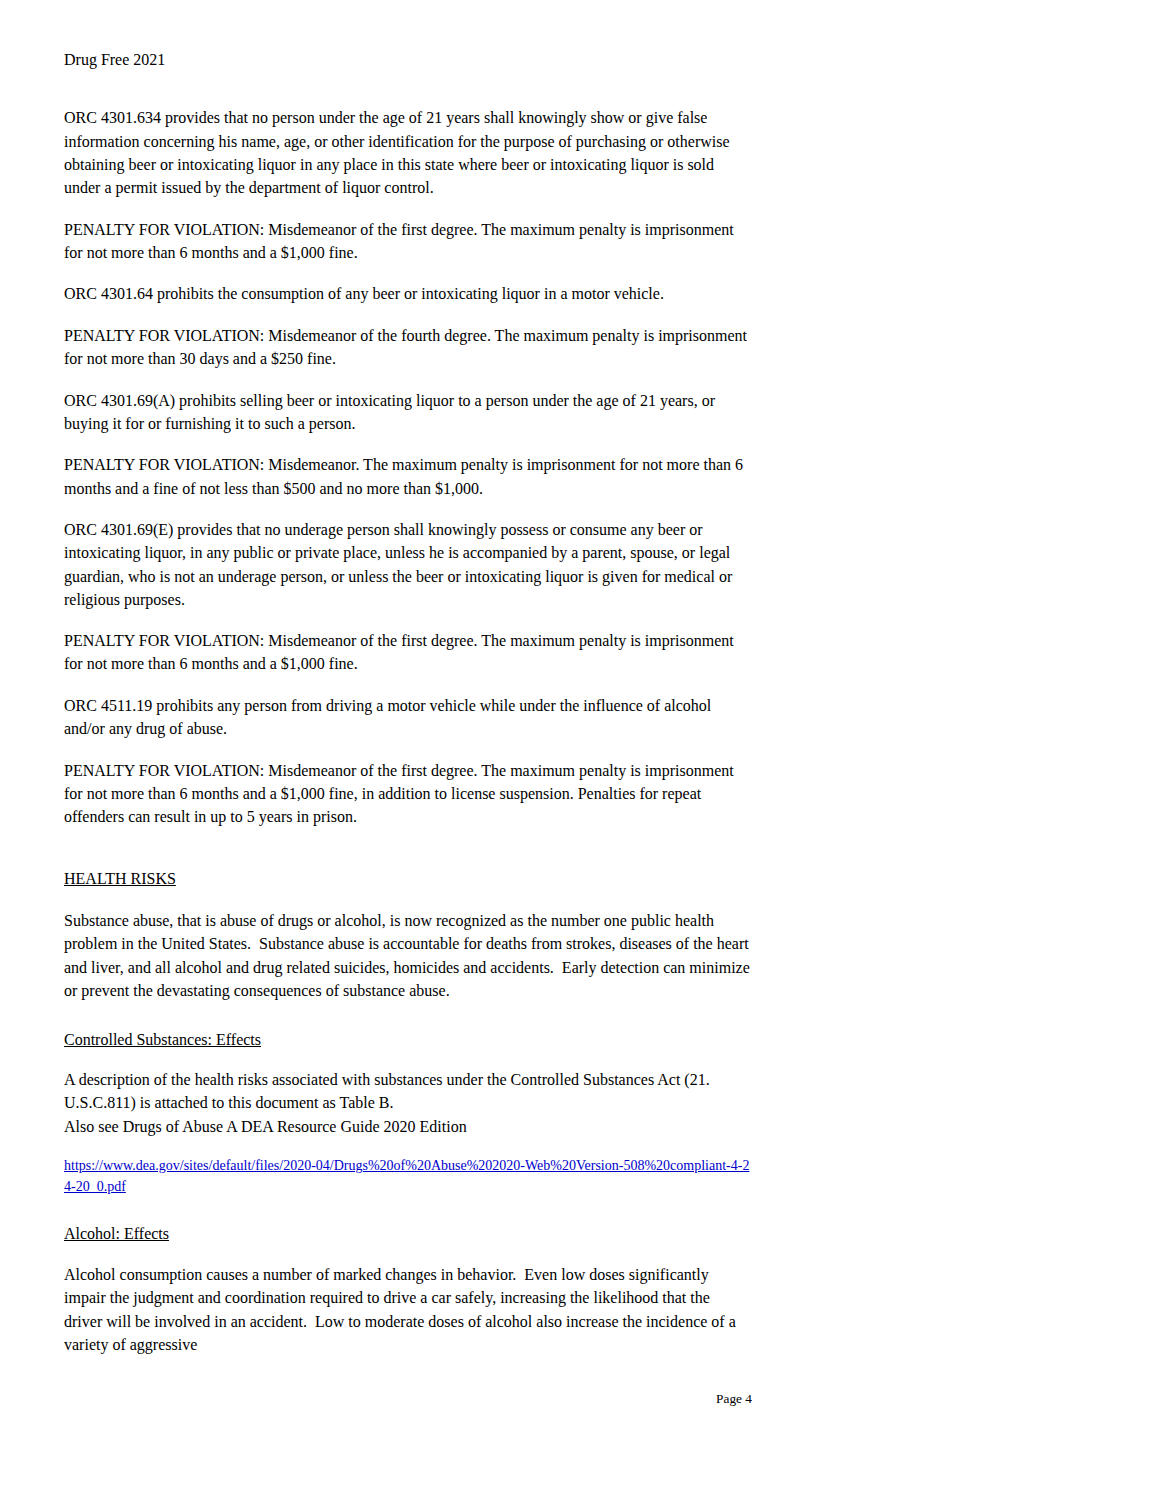Drug Free 2021
ORC 4301.634 provides that no person under the age of 21 years shall knowingly show or give false information concerning his name, age, or other identification for the purpose of purchasing or otherwise obtaining beer or intoxicating liquor in any place in this state where beer or intoxicating liquor is sold under a permit issued by the department of liquor control.
PENALTY FOR VIOLATION: Misdemeanor of the first degree. The maximum penalty is imprisonment for not more than 6 months and a $1,000 fine.
ORC 4301.64 prohibits the consumption of any beer or intoxicating liquor in a motor vehicle.
PENALTY FOR VIOLATION: Misdemeanor of the fourth degree. The maximum penalty is imprisonment for not more than 30 days and a $250 fine.
ORC 4301.69(A) prohibits selling beer or intoxicating liquor to a person under the age of 21 years, or buying it for or furnishing it to such a person.
PENALTY FOR VIOLATION: Misdemeanor. The maximum penalty is imprisonment for not more than 6 months and a fine of not less than $500 and no more than $1,000.
ORC 4301.69(E) provides that no underage person shall knowingly possess or consume any beer or intoxicating liquor, in any public or private place, unless he is accompanied by a parent, spouse, or legal guardian, who is not an underage person, or unless the beer or intoxicating liquor is given for medical or religious purposes.
PENALTY FOR VIOLATION: Misdemeanor of the first degree. The maximum penalty is imprisonment for not more than 6 months and a $1,000 fine.
ORC 4511.19 prohibits any person from driving a motor vehicle while under the influence of alcohol and/or any drug of abuse.
PENALTY FOR VIOLATION: Misdemeanor of the first degree. The maximum penalty is imprisonment for not more than 6 months and a $1,000 fine, in addition to license suspension. Penalties for repeat offenders can result in up to 5 years in prison.
HEALTH RISKS
Substance abuse, that is abuse of drugs or alcohol, is now recognized as the number one public health problem in the United States. Substance abuse is accountable for deaths from strokes, diseases of the heart and liver, and all alcohol and drug related suicides, homicides and accidents. Early detection can minimize or prevent the devastating consequences of substance abuse.
Controlled Substances: Effects
A description of the health risks associated with substances under the Controlled Substances Act (21. U.S.C.811) is attached to this document as Table B.
Also see Drugs of Abuse A DEA Resource Guide 2020 Edition
https://www.dea.gov/sites/default/files/2020-04/Drugs%20of%20Abuse%202020-Web%20Version-508%20compliant-4-24-20_0.pdf
Alcohol: Effects
Alcohol consumption causes a number of marked changes in behavior. Even low doses significantly impair the judgment and coordination required to drive a car safely, increasing the likelihood that the driver will be involved in an accident. Low to moderate doses of alcohol also increase the incidence of a variety of aggressive
Page 4